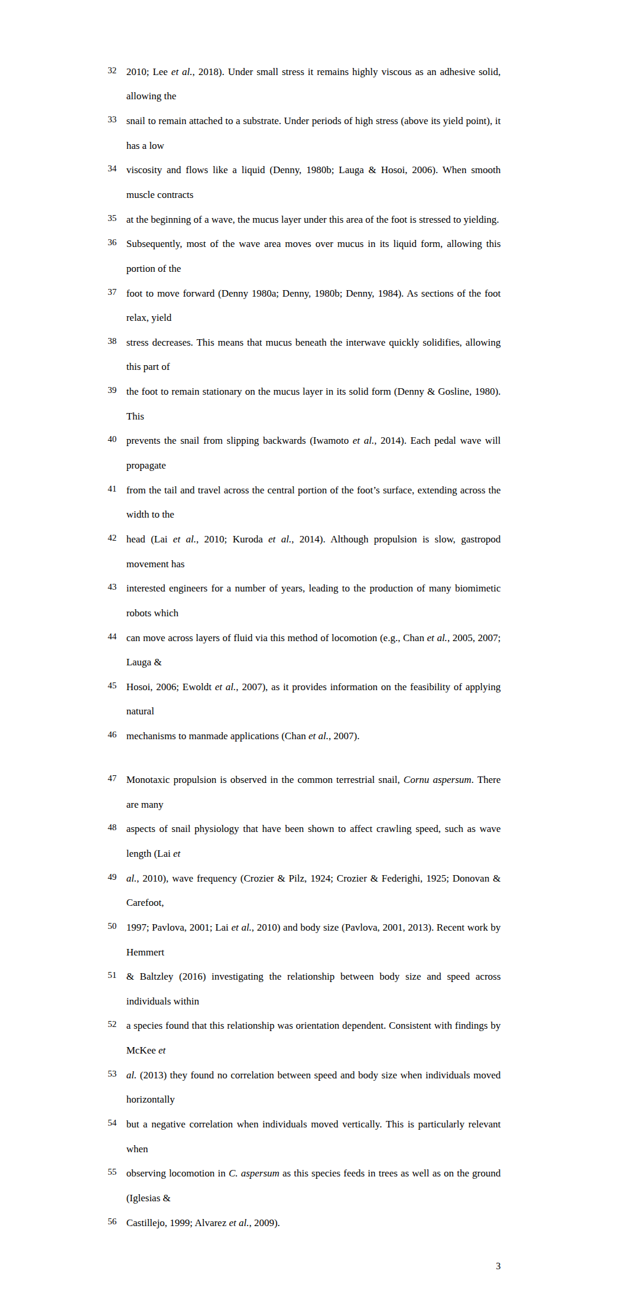322010; Lee et al., 2018). Under small stress it remains highly viscous as an adhesive solid, allowing the 33snail to remain attached to a substrate. Under periods of high stress (above its yield point), it has a low 34viscosity and flows like a liquid (Denny, 1980b; Lauga & Hosoi, 2006). When smooth muscle contracts 35at the beginning of a wave, the mucus layer under this area of the foot is stressed to yielding. 36 Subsequently, most of the wave area moves over mucus in its liquid form, allowing this portion of the 37foot to move forward (Denny 1980a; Denny, 1980b; Denny, 1984). As sections of the foot relax, yield 38stress decreases. This means that mucus beneath the interwave quickly solidifies, allowing this part of 39the foot to remain stationary on the mucus layer in its solid form (Denny & Gosline, 1980). This 40prevents the snail from slipping backwards (Iwamoto et al., 2014). Each pedal wave will propagate 41from the tail and travel across the central portion of the foot’s surface, extending across the width to the 42head (Lai et al., 2010; Kuroda et al., 2014). Although propulsion is slow, gastropod movement has 43interested engineers for a number of years, leading to the production of many biomimetic robots which 44can move across layers of fluid via this method of locomotion (e.g., Chan et al., 2005, 2007; Lauga & 45 Hosoi, 2006; Ewoldt et al., 2007), as it provides information on the feasibility of applying natural 46mechanisms to manmade applications (Chan et al., 2007).
47 Monotaxic propulsion is observed in the common terrestrial snail, Cornu aspersum. There are many 48aspects of snail physiology that have been shown to affect crawling speed, such as wave length (Lai et 49 al., 2010), wave frequency (Crozier & Pilz, 1924; Crozier & Federighi, 1925; Donovan & Carefoot, 501997; Pavlova, 2001; Lai et al., 2010) and body size (Pavlova, 2001, 2013). Recent work by Hemmert 51& Baltzley (2016) investigating the relationship between body size and speed across individuals within 52a species found that this relationship was orientation dependent. Consistent with findings by McKee et 53 al. (2013) they found no correlation between speed and body size when individuals moved horizontally 54but a negative correlation when individuals moved vertically. This is particularly relevant when 55observing locomotion in C. aspersum as this species feeds in trees as well as on the ground (Iglesias & 56 Castillejo, 1999; Alvarez et al., 2009).
3